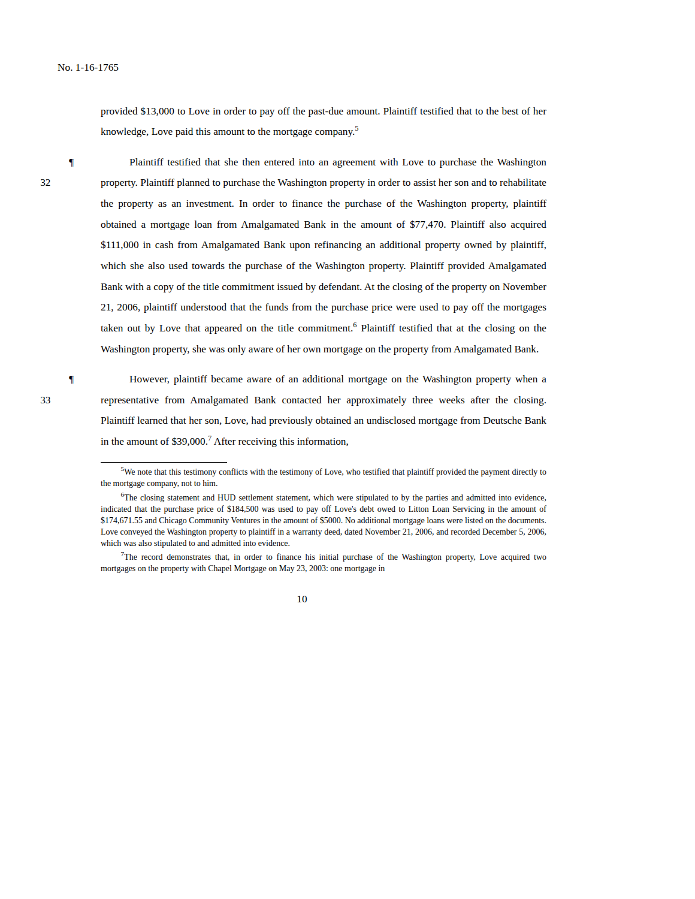No. 1-16-1765
provided $13,000 to Love in order to pay off the past-due amount. Plaintiff testified that to the best of her knowledge, Love paid this amount to the mortgage company.5
¶ 32 Plaintiff testified that she then entered into an agreement with Love to purchase the Washington property. Plaintiff planned to purchase the Washington property in order to assist her son and to rehabilitate the property as an investment. In order to finance the purchase of the Washington property, plaintiff obtained a mortgage loan from Amalgamated Bank in the amount of $77,470. Plaintiff also acquired $111,000 in cash from Amalgamated Bank upon refinancing an additional property owned by plaintiff, which she also used towards the purchase of the Washington property. Plaintiff provided Amalgamated Bank with a copy of the title commitment issued by defendant. At the closing of the property on November 21, 2006, plaintiff understood that the funds from the purchase price were used to pay off the mortgages taken out by Love that appeared on the title commitment.6 Plaintiff testified that at the closing on the Washington property, she was only aware of her own mortgage on the property from Amalgamated Bank.
¶ 33 However, plaintiff became aware of an additional mortgage on the Washington property when a representative from Amalgamated Bank contacted her approximately three weeks after the closing. Plaintiff learned that her son, Love, had previously obtained an undisclosed mortgage from Deutsche Bank in the amount of $39,000.7 After receiving this information,
5We note that this testimony conflicts with the testimony of Love, who testified that plaintiff provided the payment directly to the mortgage company, not to him.
6The closing statement and HUD settlement statement, which were stipulated to by the parties and admitted into evidence, indicated that the purchase price of $184,500 was used to pay off Love's debt owed to Litton Loan Servicing in the amount of $174,671.55 and Chicago Community Ventures in the amount of $5000. No additional mortgage loans were listed on the documents. Love conveyed the Washington property to plaintiff in a warranty deed, dated November 21, 2006, and recorded December 5, 2006, which was also stipulated to and admitted into evidence.
7The record demonstrates that, in order to finance his initial purchase of the Washington property, Love acquired two mortgages on the property with Chapel Mortgage on May 23, 2003: one mortgage in
10